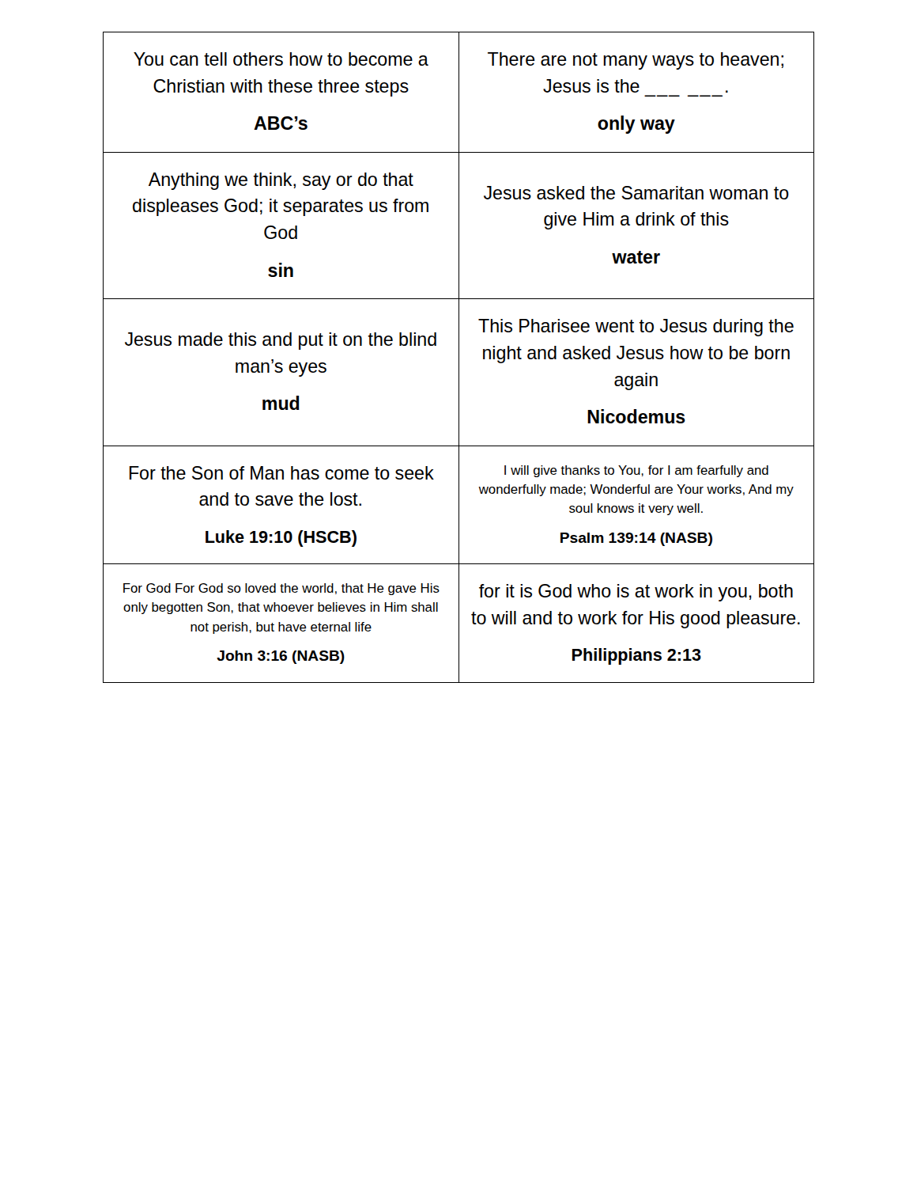| You can tell others how to become a Christian with these three steps ABC’s | There are not many ways to heaven; Jesus is the ___ ___ . only way |
| Anything we think, say or do that displeases God; it separates us from God sin | Jesus asked the Samaritan woman to give Him a drink of this water |
| Jesus made this and put it on the blind man’s eyes mud | This Pharisee went to Jesus during the night and asked Jesus how to be born again Nicodemus |
| For the Son of Man has come to seek and to save the lost. Luke 19:10 (HSCB) | I will give thanks to You, for I am fearfully and wonderfully made; Wonderful are Your works, And my soul knows it very well. Psalm 139:14 (NASB) |
| For God For God so loved the world, that He gave His only begotten Son, that whoever believes in Him shall not perish, but have eternal life John 3:16 (NASB) | for it is God who is at work in you, both to will and to work for His good pleasure. Philippians 2:13 |